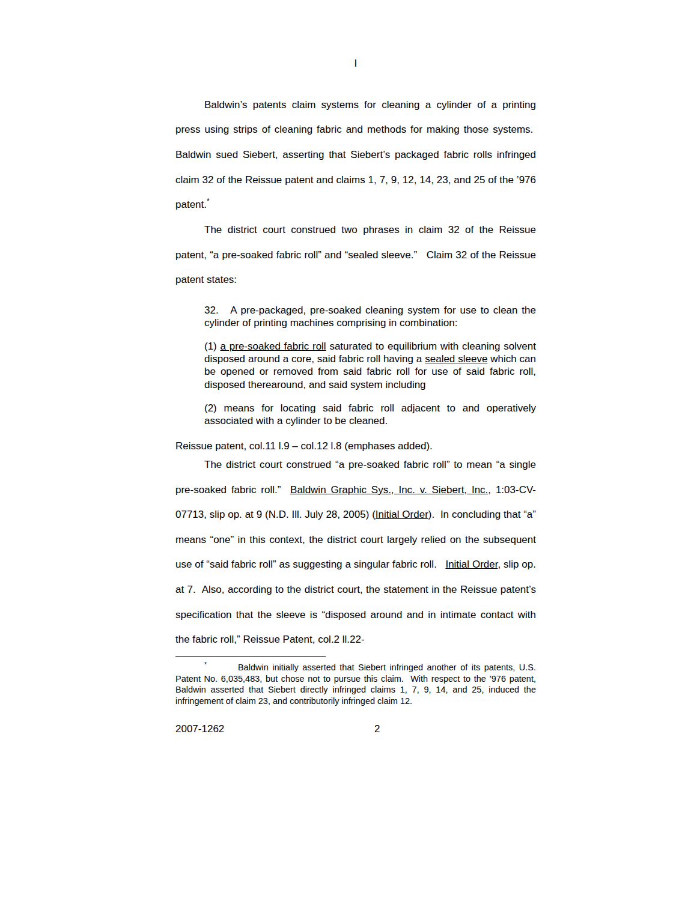I
Baldwin’s patents claim systems for cleaning a cylinder of a printing press using strips of cleaning fabric and methods for making those systems. Baldwin sued Siebert, asserting that Siebert’s packaged fabric rolls infringed claim 32 of the Reissue patent and claims 1, 7, 9, 12, 14, 23, and 25 of the ’976 patent.*
The district court construed two phrases in claim 32 of the Reissue patent, “a pre-soaked fabric roll” and “sealed sleeve.” Claim 32 of the Reissue patent states:
32. A pre-packaged, pre-soaked cleaning system for use to clean the cylinder of printing machines comprising in combination:
(1) a pre-soaked fabric roll saturated to equilibrium with cleaning solvent disposed around a core, said fabric roll having a sealed sleeve which can be opened or removed from said fabric roll for use of said fabric roll, disposed therearound, and said system including
(2) means for locating said fabric roll adjacent to and operatively associated with a cylinder to be cleaned.
Reissue patent, col.11 l.9 – col.12 l.8 (emphases added).
The district court construed “a pre-soaked fabric roll” to mean “a single pre-soaked fabric roll.” Baldwin Graphic Sys., Inc. v. Siebert, Inc., 1:03-CV-07713, slip op. at 9 (N.D. Ill. July 28, 2005) (Initial Order). In concluding that “a” means “one” in this context, the district court largely relied on the subsequent use of “said fabric roll” as suggesting a singular fabric roll. Initial Order, slip op. at 7. Also, according to the district court, the statement in the Reissue patent’s specification that the sleeve is “disposed around and in intimate contact with the fabric roll,” Reissue Patent, col.2 ll.22-
* Baldwin initially asserted that Siebert infringed another of its patents, U.S. Patent No. 6,035,483, but chose not to pursue this claim. With respect to the ’976 patent, Baldwin asserted that Siebert directly infringed claims 1, 7, 9, 14, and 25, induced the infringement of claim 23, and contributorily infringed claim 12.
2007-1262 2